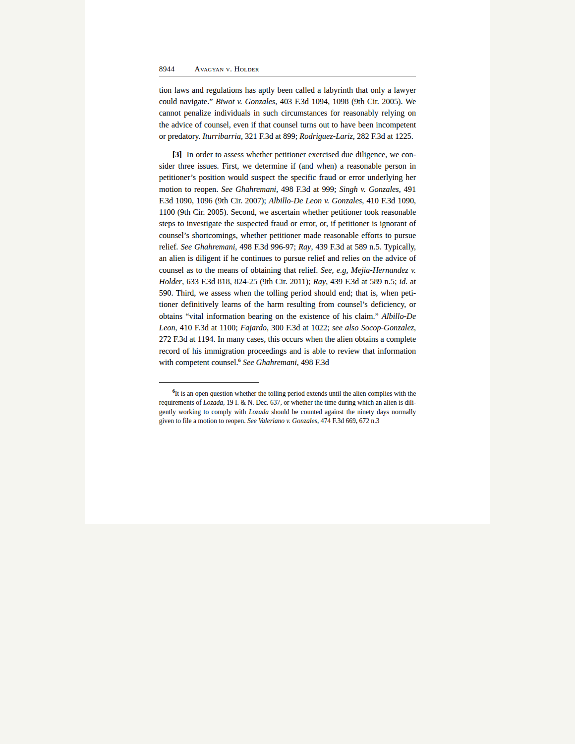8944 Avagyan v. Holder
tion laws and regulations has aptly been called a labyrinth that only a lawyer could navigate.” Biwot v. Gonzales, 403 F.3d 1094, 1098 (9th Cir. 2005). We cannot penalize individuals in such circumstances for reasonably relying on the advice of counsel, even if that counsel turns out to have been incompetent or predatory. Iturribarria, 321 F.3d at 899; Rodriguez-Lariz, 282 F.3d at 1225.
[3] In order to assess whether petitioner exercised due diligence, we consider three issues. First, we determine if (and when) a reasonable person in petitioner’s position would suspect the specific fraud or error underlying her motion to reopen. See Ghahremani, 498 F.3d at 999; Singh v. Gonzales, 491 F.3d 1090, 1096 (9th Cir. 2007); Albillo-De Leon v. Gonzales, 410 F.3d 1090, 1100 (9th Cir. 2005). Second, we ascertain whether petitioner took reasonable steps to investigate the suspected fraud or error, or, if petitioner is ignorant of counsel’s shortcomings, whether petitioner made reasonable efforts to pursue relief. See Ghahremani, 498 F.3d 996-97; Ray, 439 F.3d at 589 n.5. Typically, an alien is diligent if he continues to pursue relief and relies on the advice of counsel as to the means of obtaining that relief. See, e.g, Mejia-Hernandez v. Holder, 633 F.3d 818, 824-25 (9th Cir. 2011); Ray, 439 F.3d at 589 n.5; id. at 590. Third, we assess when the tolling period should end; that is, when petitioner definitively learns of the harm resulting from counsel’s deficiency, or obtains “vital information bearing on the existence of his claim.” Albillo-De Leon, 410 F.3d at 1100; Fajardo, 300 F.3d at 1022; see also Socop-Gonzalez, 272 F.3d at 1194. In many cases, this occurs when the alien obtains a complete record of his immigration proceedings and is able to review that information with competent counsel.6 See Ghahremani, 498 F.3d
6 It is an open question whether the tolling period extends until the alien complies with the requirements of Lozada, 19 I. & N. Dec. 637, or whether the time during which an alien is diligently working to comply with Lozada should be counted against the ninety days normally given to file a motion to reopen. See Valeriano v. Gonzales, 474 F.3d 669, 672 n.3